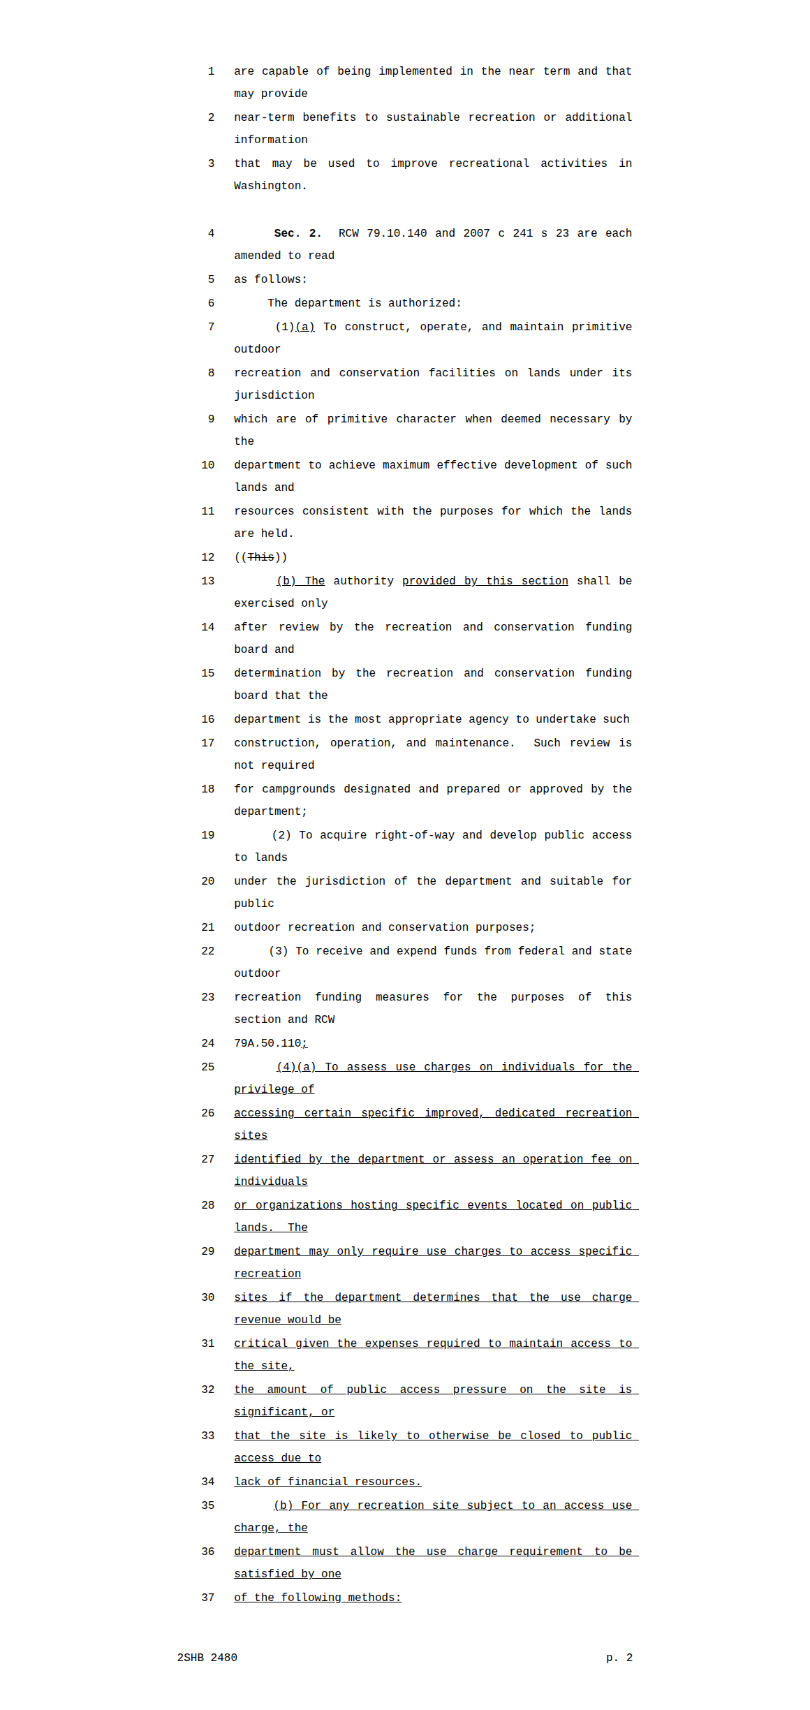| 1 | are capable of being implemented in the near term and that may provide |
| 2 | near-term benefits to sustainable recreation or additional information |
| 3 | that may be used to improve recreational activities in Washington. |
| 4 | Sec. 2. RCW 79.10.140 and 2007 c 241 s 23 are each amended to read |
| 5 | as follows: |
| 6 | The department is authorized: |
| 7 | (1) (a) To construct, operate, and maintain primitive outdoor |
| 8 | recreation and conservation facilities on lands under its jurisdiction |
| 9 | which are of primitive character when deemed necessary by the |
| 10 | department to achieve maximum effective development of such lands and |
| 11 | resources consistent with the purposes for which the lands are held. |
| 12 | (( This )) |
| 13 | (b) The authority provided by this section shall be exercised only |
| 14 | after review by the recreation and conservation funding board and |
| 15 | determination by the recreation and conservation funding board that the |
| 16 | department is the most appropriate agency to undertake such |
| 17 | construction, operation, and maintenance. Such review is not required |
| 18 | for campgrounds designated and prepared or approved by the department; |
| 19 | (2) To acquire right-of-way and develop public access to lands |
| 20 | under the jurisdiction of the department and suitable for public |
| 21 | outdoor recreation and conservation purposes; |
| 22 | (3) To receive and expend funds from federal and state outdoor |
| 23 | recreation funding measures for the purposes of this section and RCW |
| 24 | 79A.50.110 ; |
| 25 | (4)(a) To assess use charges on individuals for the privilege of |
| 26 | accessing certain specific improved, dedicated recreation sites |
| 27 | identified by the department or assess an operation fee on individuals |
| 28 | or organizations hosting specific events located on public lands. The |
| 29 | department may only require use charges to access specific recreation |
| 30 | sites if the department determines that the use charge revenue would be |
| 31 | critical given the expenses required to maintain access to the site, |
| 32 | the amount of public access pressure on the site is significant, or |
| 33 | that the site is likely to otherwise be closed to public access due to |
| 34 | lack of financial resources. |
| 35 | (b) For any recreation site subject to an access use charge, the |
| 36 | department must allow the use charge requirement to be satisfied by one |
| 37 | of the following methods: |
2SHB 2480 p. 2